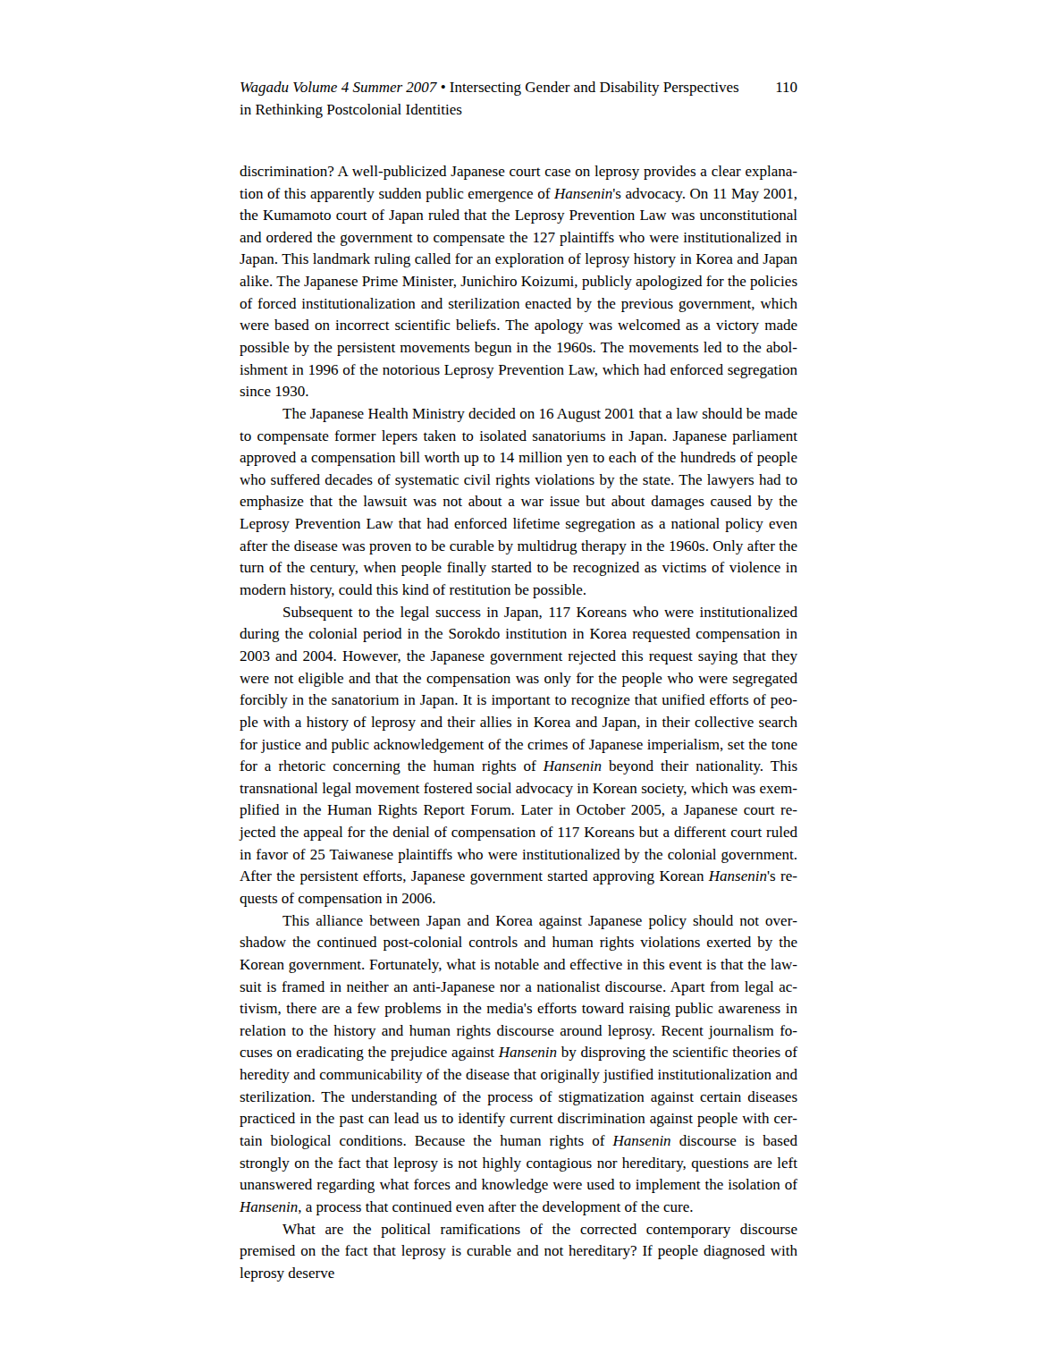Wagadu Volume 4 Summer 2007 • Intersecting Gender and Disability Perspectives in Rethinking Postcolonial Identities
110
discrimination? A well-publicized Japanese court case on leprosy provides a clear explanation of this apparently sudden public emergence of Hansenin's advocacy. On 11 May 2001, the Kumamoto court of Japan ruled that the Leprosy Prevention Law was unconstitutional and ordered the government to compensate the 127 plaintiffs who were institutionalized in Japan. This landmark ruling called for an exploration of leprosy history in Korea and Japan alike. The Japanese Prime Minister, Junichiro Koizumi, publicly apologized for the policies of forced institutionalization and sterilization enacted by the previous government, which were based on incorrect scientific beliefs. The apology was welcomed as a victory made possible by the persistent movements begun in the 1960s. The movements led to the abolishment in 1996 of the notorious Leprosy Prevention Law, which had enforced segregation since 1930.
The Japanese Health Ministry decided on 16 August 2001 that a law should be made to compensate former lepers taken to isolated sanatoriums in Japan. Japanese parliament approved a compensation bill worth up to 14 million yen to each of the hundreds of people who suffered decades of systematic civil rights violations by the state. The lawyers had to emphasize that the lawsuit was not about a war issue but about damages caused by the Leprosy Prevention Law that had enforced lifetime segregation as a national policy even after the disease was proven to be curable by multidrug therapy in the 1960s. Only after the turn of the century, when people finally started to be recognized as victims of violence in modern history, could this kind of restitution be possible.
Subsequent to the legal success in Japan, 117 Koreans who were institutionalized during the colonial period in the Sorokdo institution in Korea requested compensation in 2003 and 2004. However, the Japanese government rejected this request saying that they were not eligible and that the compensation was only for the people who were segregated forcibly in the sanatorium in Japan. It is important to recognize that unified efforts of people with a history of leprosy and their allies in Korea and Japan, in their collective search for justice and public acknowledgement of the crimes of Japanese imperialism, set the tone for a rhetoric concerning the human rights of Hansenin beyond their nationality. This transnational legal movement fostered social advocacy in Korean society, which was exemplified in the Human Rights Report Forum. Later in October 2005, a Japanese court rejected the appeal for the denial of compensation of 117 Koreans but a different court ruled in favor of 25 Taiwanese plaintiffs who were institutionalized by the colonial government. After the persistent efforts, Japanese government started approving Korean Hansenin's requests of compensation in 2006.
This alliance between Japan and Korea against Japanese policy should not overshadow the continued post-colonial controls and human rights violations exerted by the Korean government. Fortunately, what is notable and effective in this event is that the lawsuit is framed in neither an anti-Japanese nor a nationalist discourse. Apart from legal activism, there are a few problems in the media's efforts toward raising public awareness in relation to the history and human rights discourse around leprosy. Recent journalism focuses on eradicating the prejudice against Hansenin by disproving the scientific theories of heredity and communicability of the disease that originally justified institutionalization and sterilization. The understanding of the process of stigmatization against certain diseases practiced in the past can lead us to identify current discrimination against people with certain biological conditions. Because the human rights of Hansenin discourse is based strongly on the fact that leprosy is not highly contagious nor hereditary, questions are left unanswered regarding what forces and knowledge were used to implement the isolation of Hansenin, a process that continued even after the development of the cure.
What are the political ramifications of the corrected contemporary discourse premised on the fact that leprosy is curable and not hereditary? If people diagnosed with leprosy deserve